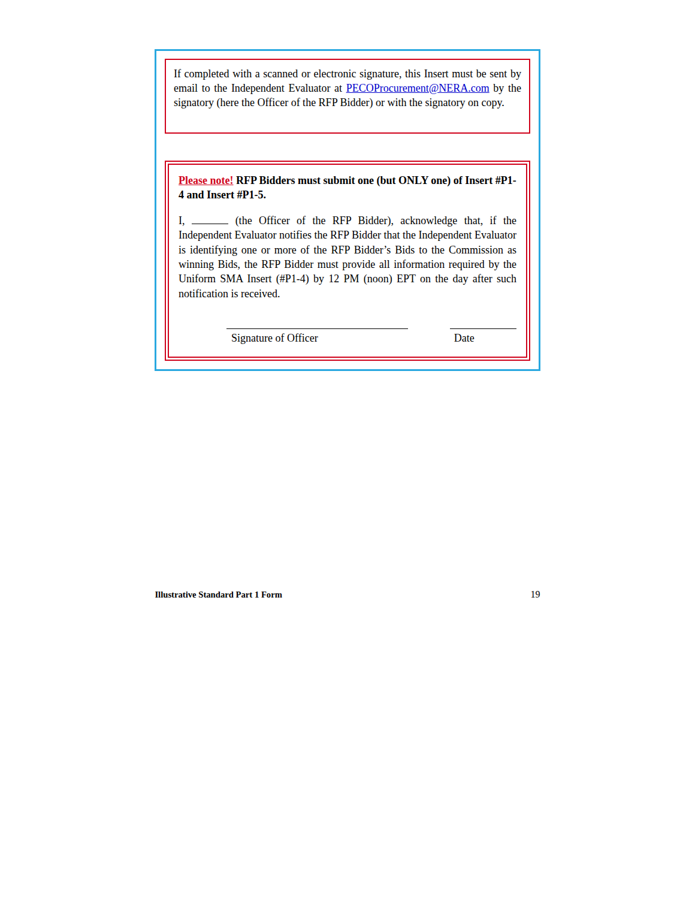If completed with a scanned or electronic signature, this Insert must be sent by email to the Independent Evaluator at PECOProcurement@NERA.com by the signatory (here the Officer of the RFP Bidder) or with the signatory on copy.
Please note! RFP Bidders must submit one (but ONLY one) of Insert #P1-4 and Insert #P1-5.
I, (the Officer of the RFP Bidder), acknowledge that, if the Independent Evaluator notifies the RFP Bidder that the Independent Evaluator is identifying one or more of the RFP Bidder’s Bids to the Commission as winning Bids, the RFP Bidder must provide all information required by the Uniform SMA Insert (#P1-4) by 12 PM (noon) EPT on the day after such notification is received.
Signature of Officer
Date
Illustrative Standard Part 1 Form
19